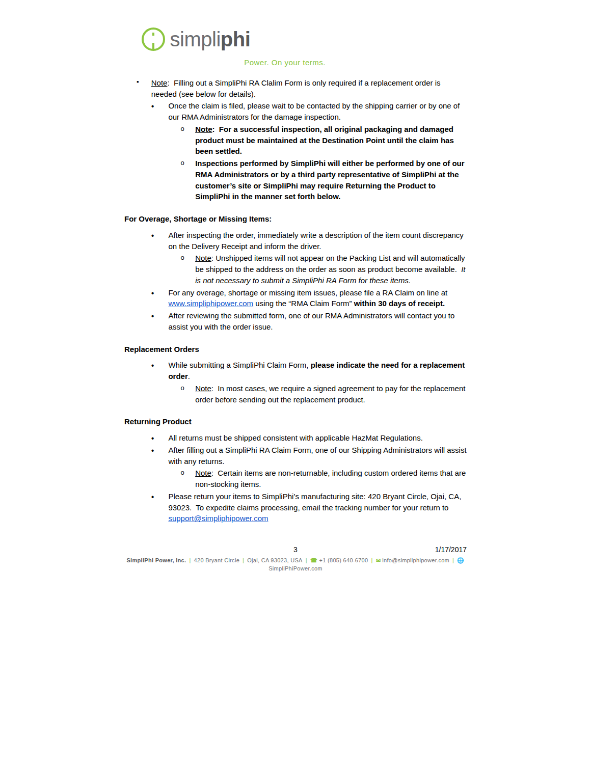simpliphi
Power. On your terms.
Note: Filling out a SimpliPhi RA Clalim Form is only required if a replacement order is needed (see below for details).
Once the claim is filed, please wait to be contacted by the shipping carrier or by one of our RMA Administrators for the damage inspection.
Note: For a successful inspection, all original packaging and damaged product must be maintained at the Destination Point until the claim has been settled.
Inspections performed by SimpliPhi will either be performed by one of our RMA Administrators or by a third party representative of SimpliPhi at the customer’s site or SimpliPhi may require Returning the Product to SimpliPhi in the manner set forth below.
For Overage, Shortage or Missing Items:
After inspecting the order, immediately write a description of the item count discrepancy on the Delivery Receipt and inform the driver.
Note: Unshipped items will not appear on the Packing List and will automatically be shipped to the address on the order as soon as product become available. It is not necessary to submit a SimpliPhi RA Form for these items.
For any overage, shortage or missing item issues, please file a RA Claim on line at www.simpliphipower.com using the “RMA Claim Form” within 30 days of receipt.
After reviewing the submitted form, one of our RMA Administrators will contact you to assist you with the order issue.
Replacement Orders
While submitting a SimpliPhi Claim Form, please indicate the need for a replacement order.
Note: In most cases, we require a signed agreement to pay for the replacement order before sending out the replacement product.
Returning Product
All returns must be shipped consistent with applicable HazMat Regulations.
After filling out a SimpliPhi RA Claim Form, one of our Shipping Administrators will assist with any returns.
Note: Certain items are non-returnable, including custom ordered items that are non-stocking items.
Please return your items to SimpliPhi’s manufacturing site: 420 Bryant Circle, Ojai, CA, 93023. To expedite claims processing, email the tracking number for your return to support@simpliphipower.com
3
1/17/2017
SimpliPhi Power, Inc.|420 Bryant Circle|Ojai, CA 93023, USA|☎ +1 (805) 640-6700|✉ info@simpliphipower.com|🌐 SimpliPhiPower.com